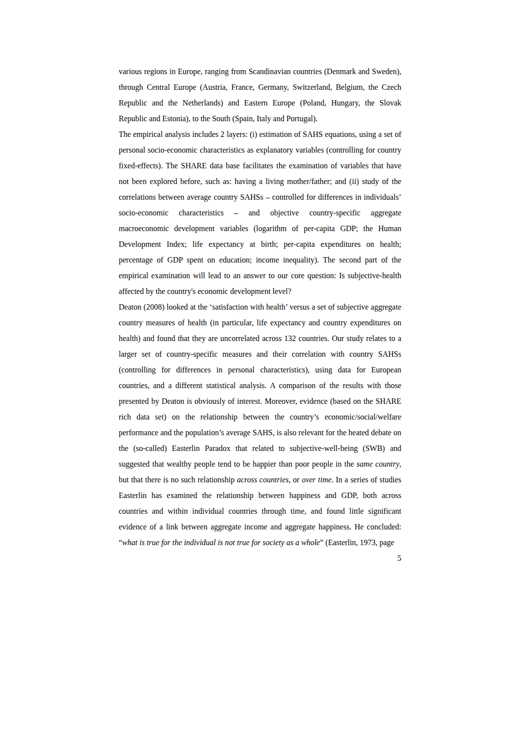various regions in Europe, ranging from Scandinavian countries (Denmark and Sweden), through Central Europe (Austria, France, Germany, Switzerland, Belgium, the Czech Republic and the Netherlands) and Eastern Europe (Poland, Hungary, the Slovak Republic and Estonia), to the South (Spain, Italy and Portugal).
The empirical analysis includes 2 layers: (i) estimation of SAHS equations, using a set of personal socio-economic characteristics as explanatory variables (controlling for country fixed-effects). The SHARE data base facilitates the examination of variables that have not been explored before, such as: having a living mother/father; and (ii) study of the correlations between average country SAHSs – controlled for differences in individuals’ socio-economic characteristics – and objective country-specific aggregate macroeconomic development variables (logarithm of per-capita GDP; the Human Development Index; life expectancy at birth; per-capita expenditures on health; percentage of GDP spent on education; income inequality). The second part of the empirical examination will lead to an answer to our core question: Is subjective-health affected by the country's economic development level?
Deaton (2008) looked at the ‘satisfaction with health’ versus a set of subjective aggregate country measures of health (in particular, life expectancy and country expenditures on health) and found that they are uncorrelated across 132 countries. Our study relates to a larger set of country-specific measures and their correlation with country SAHSs (controlling for differences in personal characteristics), using data for European countries, and a different statistical analysis. A comparison of the results with those presented by Deaton is obviously of interest. Moreover, evidence (based on the SHARE rich data set) on the relationship between the country’s economic/social/welfare performance and the population’s average SAHS, is also relevant for the heated debate on the (so-called) Easterlin Paradox that related to subjective-well-being (SWB) and suggested that wealthy people tend to be happier than poor people in the same country, but that there is no such relationship across countries, or over time. In a series of studies Easterlin has examined the relationship between happiness and GDP, both across countries and within individual countries through time, and found little significant evidence of a link between aggregate income and aggregate happiness. He concluded: “what is true for the individual is not true for society as a whole” (Easterlin, 1973, page
5